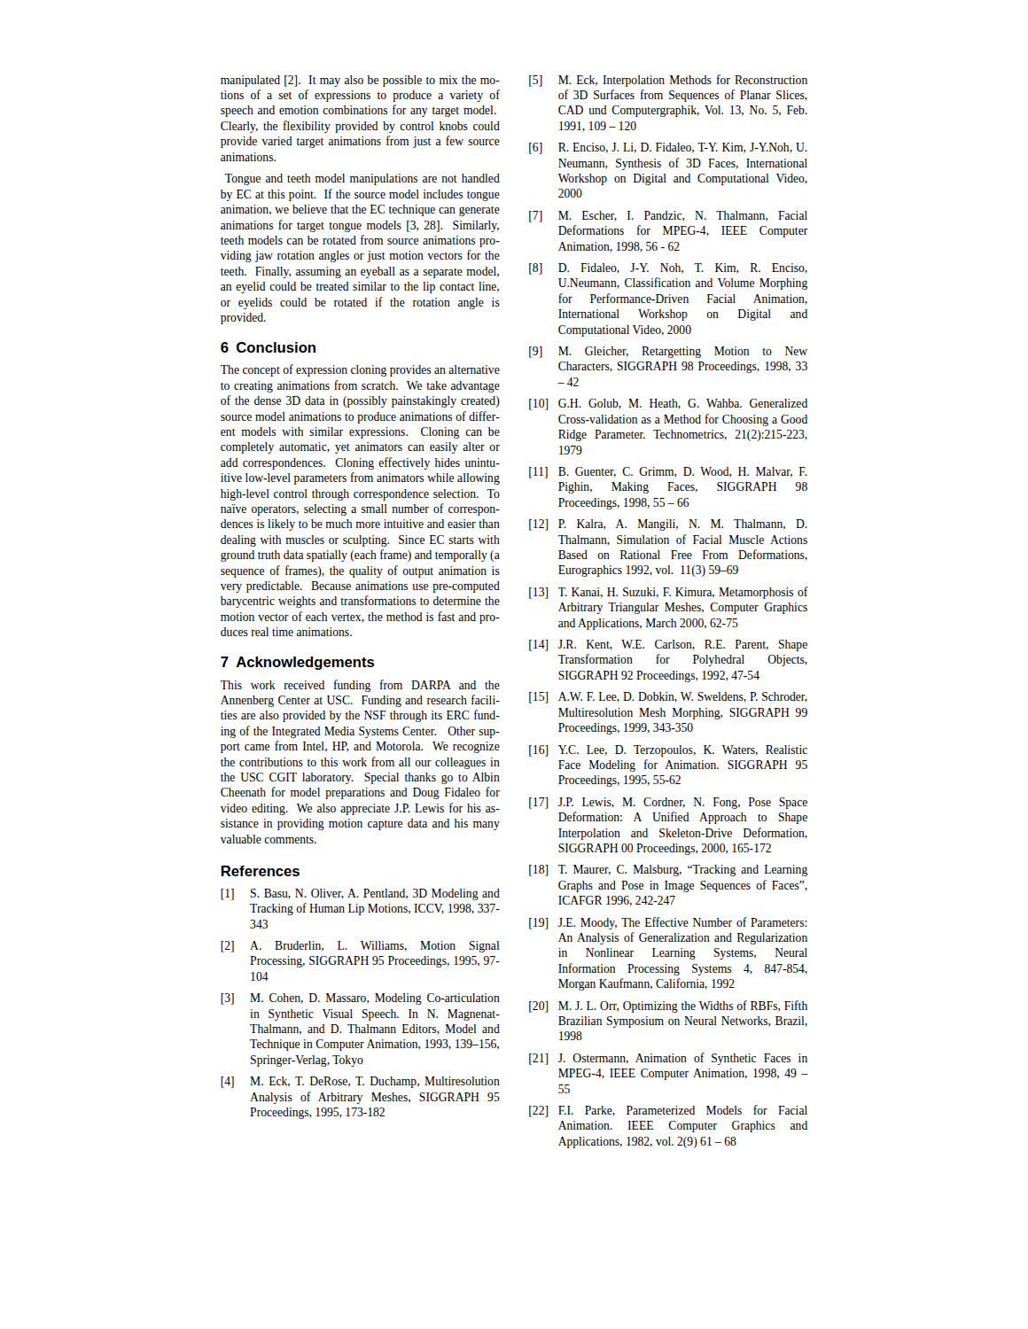manipulated [2]. It may also be possible to mix the motions of a set of expressions to produce a variety of speech and emotion combinations for any target model. Clearly, the flexibility provided by control knobs could provide varied target animations from just a few source animations.
Tongue and teeth model manipulations are not handled by EC at this point. If the source model includes tongue animation, we believe that the EC technique can generate animations for target tongue models [3, 28]. Similarly, teeth models can be rotated from source animations providing jaw rotation angles or just motion vectors for the teeth. Finally, assuming an eyeball as a separate model, an eyelid could be treated similar to the lip contact line, or eyelids could be rotated if the rotation angle is provided.
6 Conclusion
The concept of expression cloning provides an alternative to creating animations from scratch. We take advantage of the dense 3D data in (possibly painstakingly created) source model animations to produce animations of different models with similar expressions. Cloning can be completely automatic, yet animators can easily alter or add correspondences. Cloning effectively hides unintuitive low-level parameters from animators while allowing high-level control through correspondence selection. To naïve operators, selecting a small number of correspondences is likely to be much more intuitive and easier than dealing with muscles or sculpting. Since EC starts with ground truth data spatially (each frame) and temporally (a sequence of frames), the quality of output animation is very predictable. Because animations use pre-computed barycentric weights and transformations to determine the motion vector of each vertex, the method is fast and produces real time animations.
7 Acknowledgements
This work received funding from DARPA and the Annenberg Center at USC. Funding and research facilities are also provided by the NSF through its ERC funding of the Integrated Media Systems Center. Other support came from Intel, HP, and Motorola. We recognize the contributions to this work from all our colleagues in the USC CGIT laboratory. Special thanks go to Albin Cheenath for model preparations and Doug Fidaleo for video editing. We also appreciate J.P. Lewis for his assistance in providing motion capture data and his many valuable comments.
References
[1] S. Basu, N. Oliver, A. Pentland, 3D Modeling and Tracking of Human Lip Motions, ICCV, 1998, 337-343
[2] A. Bruderlin, L. Williams, Motion Signal Processing, SIGGRAPH 95 Proceedings, 1995, 97-104
[3] M. Cohen, D. Massaro, Modeling Co-articulation in Synthetic Visual Speech. In N. Magnenat-Thalmann, and D. Thalmann Editors, Model and Technique in Computer Animation, 1993, 139–156, Springer-Verlag, Tokyo
[4] M. Eck, T. DeRose, T. Duchamp, Multiresolution Analysis of Arbitrary Meshes, SIGGRAPH 95 Proceedings, 1995, 173-182
[5] M. Eck, Interpolation Methods for Reconstruction of 3D Surfaces from Sequences of Planar Slices, CAD und Computergraphik, Vol. 13, No. 5, Feb. 1991, 109 – 120
[6] R. Enciso, J. Li, D. Fidaleo, T-Y. Kim, J-Y.Noh, U. Neumann, Synthesis of 3D Faces, International Workshop on Digital and Computational Video, 2000
[7] M. Escher, I. Pandzic, N. Thalmann, Facial Deformations for MPEG-4, IEEE Computer Animation, 1998, 56 - 62
[8] D. Fidaleo, J-Y. Noh, T. Kim, R. Enciso, U.Neumann, Classification and Volume Morphing for Performance-Driven Facial Animation, International Workshop on Digital and Computational Video, 2000
[9] M. Gleicher, Retargetting Motion to New Characters, SIGGRAPH 98 Proceedings, 1998, 33 – 42
[10] G.H. Golub, M. Heath, G. Wahba. Generalized Cross-validation as a Method for Choosing a Good Ridge Parameter. Technometrics, 21(2):215-223, 1979
[11] B. Guenter, C. Grimm, D. Wood, H. Malvar, F. Pighin, Making Faces, SIGGRAPH 98 Proceedings, 1998, 55 – 66
[12] P. Kalra, A. Mangili, N. M. Thalmann, D. Thalmann, Simulation of Facial Muscle Actions Based on Rational Free From Deformations, Eurographics 1992, vol. 11(3) 59–69
[13] T. Kanai, H. Suzuki, F. Kimura, Metamorphosis of Arbitrary Triangular Meshes, Computer Graphics and Applications, March 2000, 62-75
[14] J.R. Kent, W.E. Carlson, R.E. Parent, Shape Transformation for Polyhedral Objects, SIGGRAPH 92 Proceedings, 1992, 47-54
[15] A.W. F. Lee, D. Dobkin, W. Sweldens, P. Schroder, Multiresolution Mesh Morphing, SIGGRAPH 99 Proceedings, 1999, 343-350
[16] Y.C. Lee, D. Terzopoulos, K. Waters, Realistic Face Modeling for Animation. SIGGRAPH 95 Proceedings, 1995, 55-62
[17] J.P. Lewis, M. Cordner, N. Fong, Pose Space Deformation: A Unified Approach to Shape Interpolation and Skeleton-Drive Deformation, SIGGRAPH 00 Proceedings, 2000, 165-172
[18] T. Maurer, C. Malsburg, “Tracking and Learning Graphs and Pose in Image Sequences of Faces”, ICAFGR 1996, 242-247
[19] J.E. Moody, The Effective Number of Parameters: An Analysis of Generalization and Regularization in Nonlinear Learning Systems, Neural Information Processing Systems 4, 847-854, Morgan Kaufmann, California, 1992
[20] M. J. L. Orr, Optimizing the Widths of RBFs, Fifth Brazilian Symposium on Neural Networks, Brazil, 1998
[21] J. Ostermann, Animation of Synthetic Faces in MPEG-4, IEEE Computer Animation, 1998, 49 – 55
[22] F.I. Parke, Parameterized Models for Facial Animation. IEEE Computer Graphics and Applications, 1982, vol. 2(9) 61 – 68